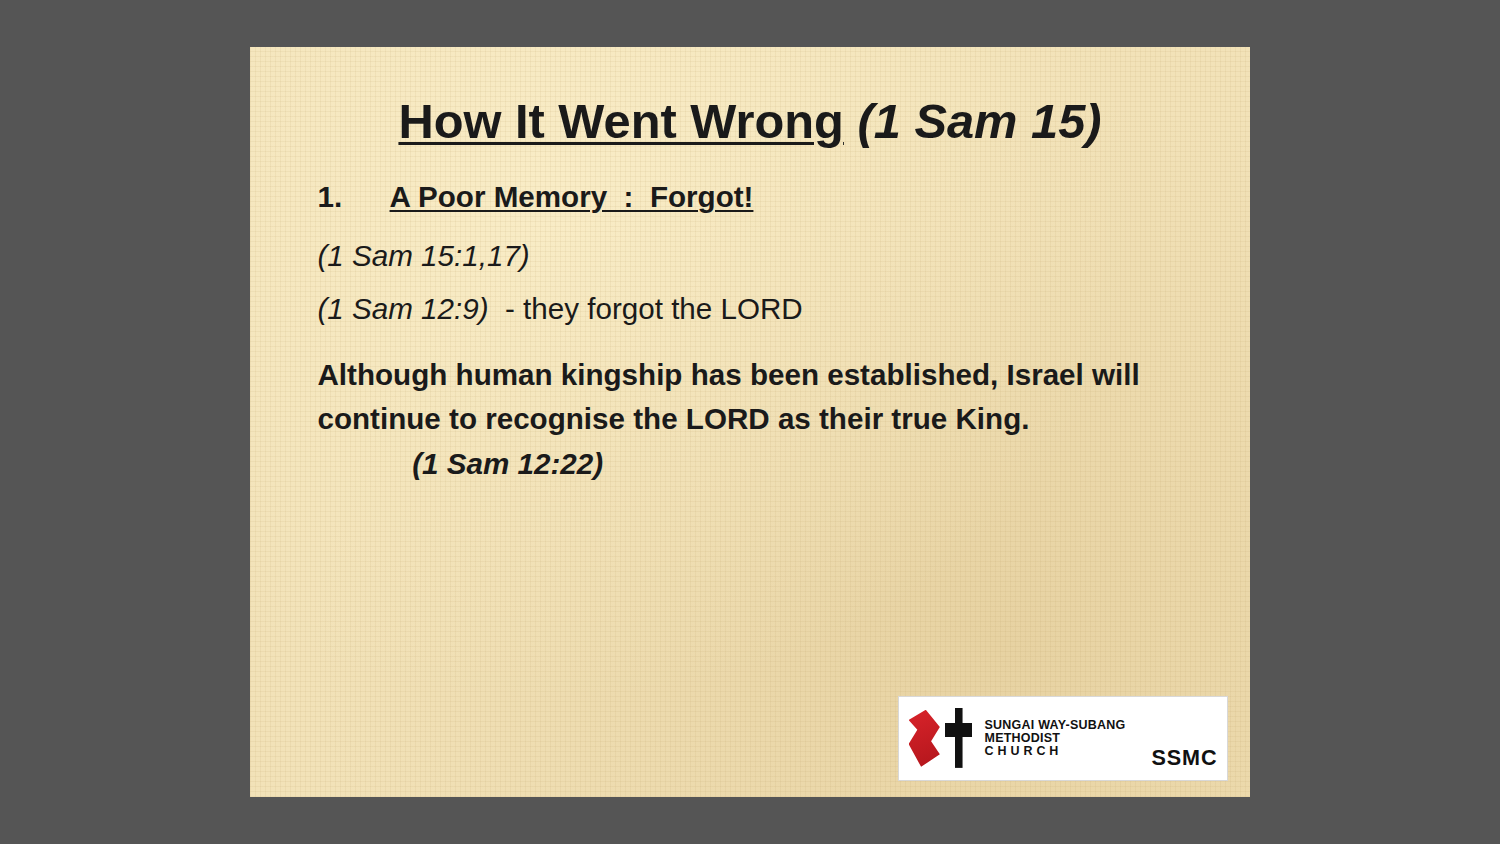How It Went Wrong (1 Sam 15)
1. A Poor Memory : Forgot!
(1 Sam 15:1,17)
(1 Sam 12:9) - they forgot the LORD
Although human kingship has been established, Israel will continue to recognise the LORD as their true King. (1 Sam 12:22)
Sungai Way-Subang Methodist C H U R C H
SSMC